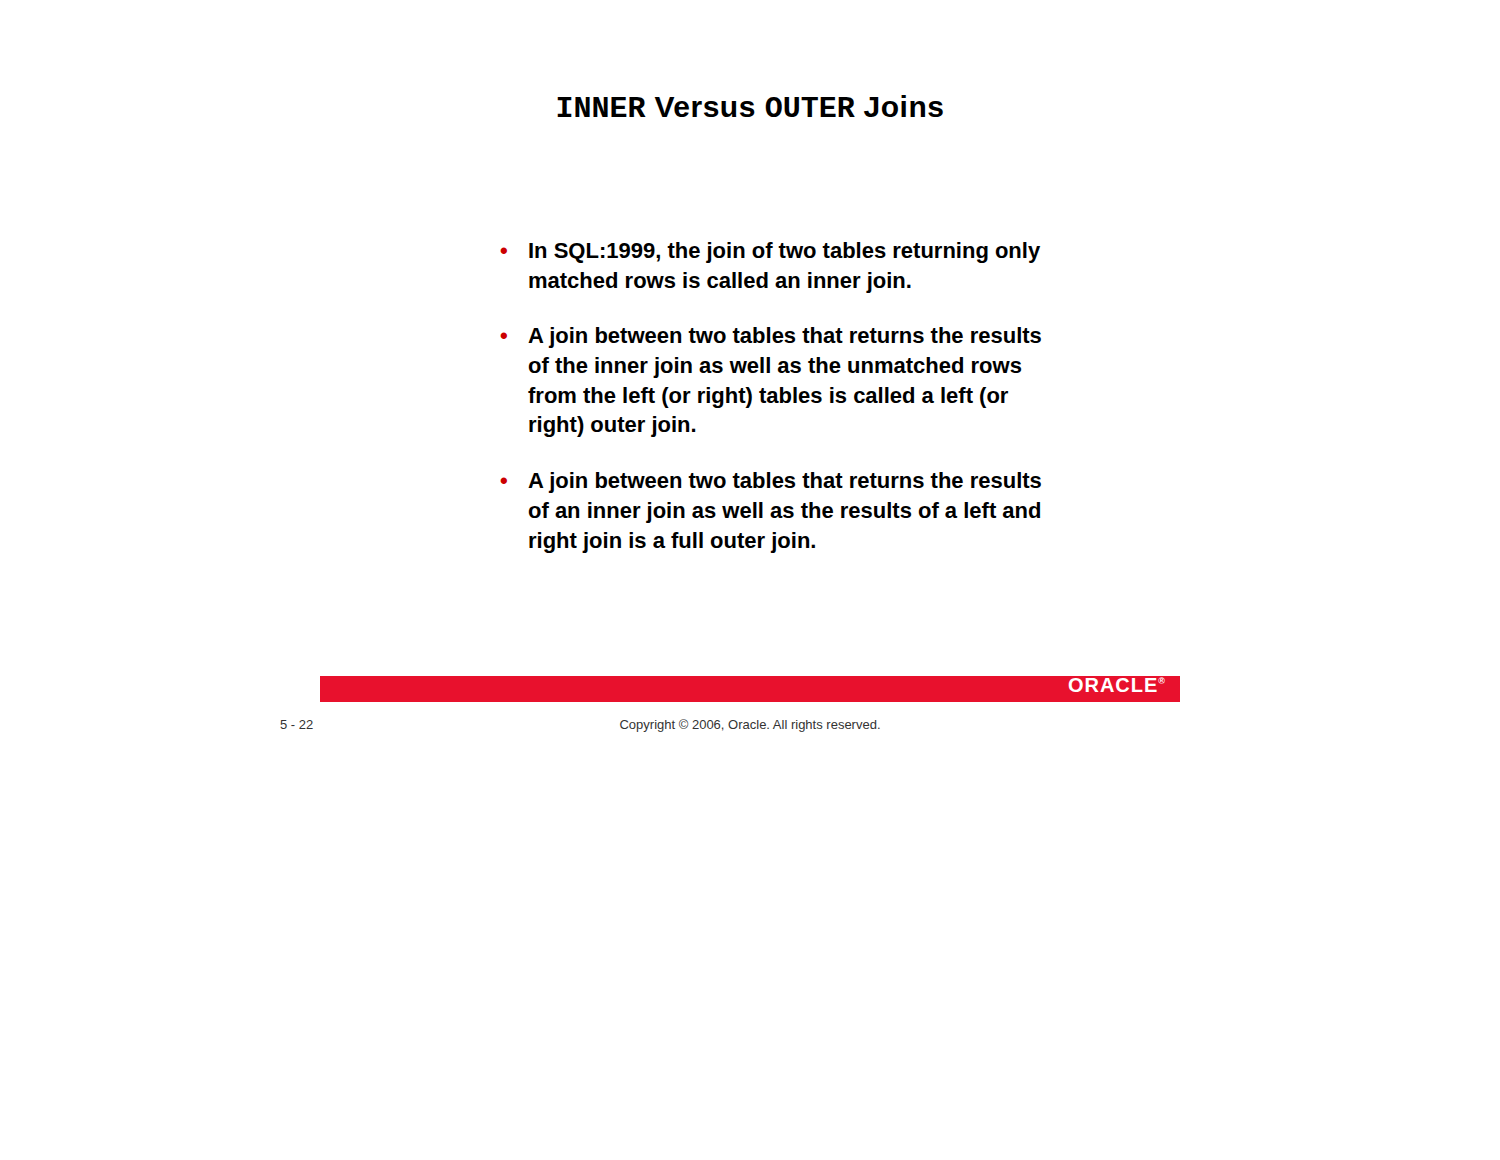INNER Versus OUTER Joins
In SQL:1999, the join of two tables returning only matched rows is called an inner join.
A join between two tables that returns the results of the inner join as well as the unmatched rows from the left (or right) tables is called a left (or right) outer join.
A join between two tables that returns the results of an inner join as well as the results of a left and right join is a full outer join.
ORACLE®
5 - 22
Copyright © 2006, Oracle. All rights reserved.